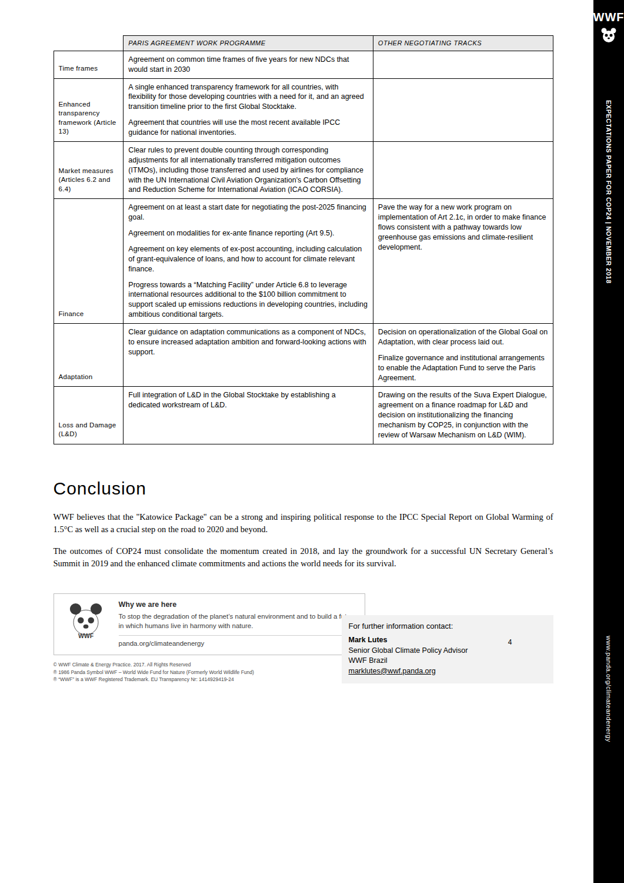WWF®
EXPECTATIONS PAPER FOR COP24 | November 2018
www.panda.org/climateandenergy
| | PARIS AGREEMENT WORK PROGRAMME | OTHER NEGOTIATING TRACKS |
| --- | --- | --- |
| Time frames | Agreement on common time frames of five years for new NDCs that would start in 2030 | |
| Enhanced transparency framework (Article 13) | A single enhanced transparency framework for all countries, with flexibility for those developing countries with a need for it, and an agreed transition timeline prior to the first Global Stocktake. Agreement that countries will use the most recent available IPCC guidance for national inventories. | |
| Market measures (Articles 6.2 and 6.4) | Clear rules to prevent double counting through corresponding adjustments for all internationally transferred mitigation outcomes (ITMOs), including those transferred and used by airlines for compliance with the UN International Civil Aviation Organization's Carbon Offsetting and Reduction Scheme for International Aviation (ICAO CORSIA). | |
| Finance | Agreement on at least a start date for negotiating the post-2025 financing goal. Agreement on modalities for ex-ante finance reporting (Art 9.5). Agreement on key elements of ex-post accounting, including calculation of grant-equivalence of loans, and how to account for climate relevant finance. Progress towards a “Matching Facility” under Article 6.8 to leverage international resources additional to the $100 billion commitment to support scaled up emissions reductions in developing countries, including ambitious conditional targets. | Pave the way for a new work program on implementation of Art 2.1c, in order to make finance flows consistent with a pathway towards low greenhouse gas emissions and climate-resilient development. |
| Adaptation | Clear guidance on adaptation communications as a component of NDCs, to ensure increased adaptation ambition and forward-looking actions with support. | Decision on operationalization of the Global Goal on Adaptation, with clear process laid out. Finalize governance and institutional arrangements to enable the Adaptation Fund to serve the Paris Agreement. |
| Loss and Damage (L&D) | Full integration of L&D in the Global Stocktake by establishing a dedicated workstream of L&D. | Drawing on the results of the Suva Expert Dialogue, agreement on a finance roadmap for L&D and decision on institutionalizing the financing mechanism by COP25, in conjunction with the review of Warsaw Mechanism on L&D (WIM). |
Conclusion
WWF believes that the "Katowice Package" can be a strong and inspiring political response to the IPCC Special Report on Global Warming of 1.5°C as well as a crucial step on the road to 2020 and beyond.
The outcomes of COP24 must consolidate the momentum created in 2018, and lay the groundwork for a successful UN Secretary General’s Summit in 2019 and the enhanced climate commitments and actions the world needs for its survival.
WWF
Why we are here
To stop the degradation of the planet’s natural environment and to build a future in which humans live in harmony with nature.
panda.org/climateandenergy
© WWF Climate & Energy Practice. 2017. All Rights Reserved
® 1986 Panda Symbol WWF – World Wide Fund for Nature (Formerly World Wildlife Fund)
® “WWF” is a WWF Registered Trademark. EU Transparency Nr: 1414929419-24
For further information contact:
Mark Lutes
Senior Global Climate Policy Advisor
WWF Brazil
marklutes@wwf.panda.org
4